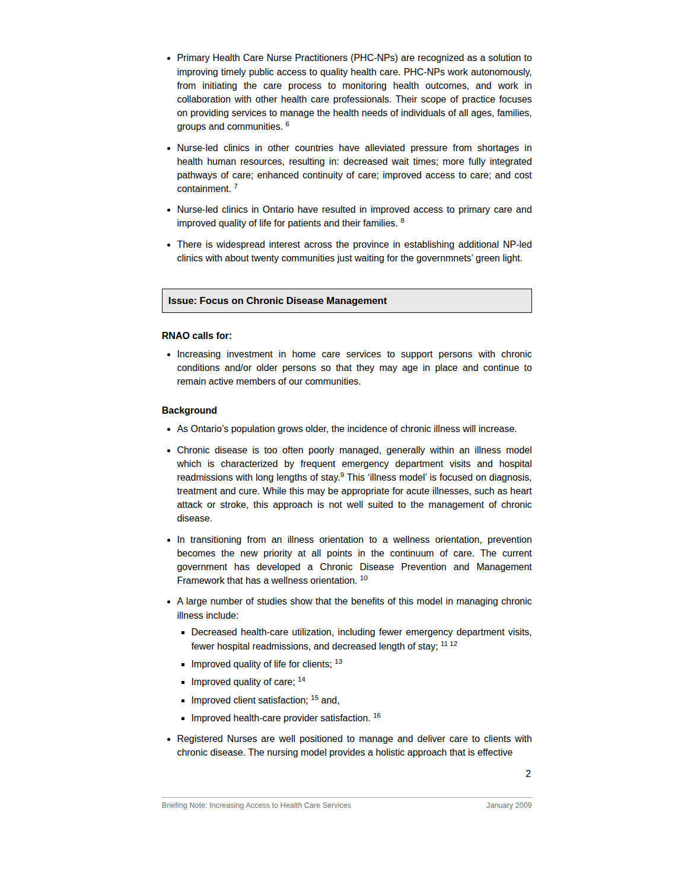Primary Health Care Nurse Practitioners (PHC-NPs) are recognized as a solution to improving timely public access to quality health care. PHC-NPs work autonomously, from initiating the care process to monitoring health outcomes, and work in collaboration with other health care professionals. Their scope of practice focuses on providing services to manage the health needs of individuals of all ages, families, groups and communities. 6
Nurse-led clinics in other countries have alleviated pressure from shortages in health human resources, resulting in: decreased wait times; more fully integrated pathways of care; enhanced continuity of care; improved access to care; and cost containment. 7
Nurse-led clinics in Ontario have resulted in improved access to primary care and improved quality of life for patients and their families. 8
There is widespread interest across the province in establishing additional NP-led clinics with about twenty communities just waiting for the governmnets’ green light.
Issue: Focus on Chronic Disease Management
RNAO calls for:
Increasing investment in home care services to support persons with chronic conditions and/or older persons so that they may age in place and continue to remain active members of our communities.
Background
As Ontario’s population grows older, the incidence of chronic illness will increase.
Chronic disease is too often poorly managed, generally within an illness model which is characterized by frequent emergency department visits and hospital readmissions with long lengths of stay.9 This ‘illness model’ is focused on diagnosis, treatment and cure. While this may be appropriate for acute illnesses, such as heart attack or stroke, this approach is not well suited to the management of chronic disease.
In transitioning from an illness orientation to a wellness orientation, prevention becomes the new priority at all points in the continuum of care. The current government has developed a Chronic Disease Prevention and Management Framework that has a wellness orientation. 10
A large number of studies show that the benefits of this model in managing chronic illness include:
Decreased health-care utilization, including fewer emergency department visits, fewer hospital readmissions, and decreased length of stay; 11 12
Improved quality of life for clients; 13
Improved quality of care; 14
Improved client satisfaction; 15 and,
Improved health-care provider satisfaction. 16
Registered Nurses are well positioned to manage and deliver care to clients with chronic disease. The nursing model provides a holistic approach that is effective
2
Briefing Note: Increasing Access to Health Care Services
January 2009